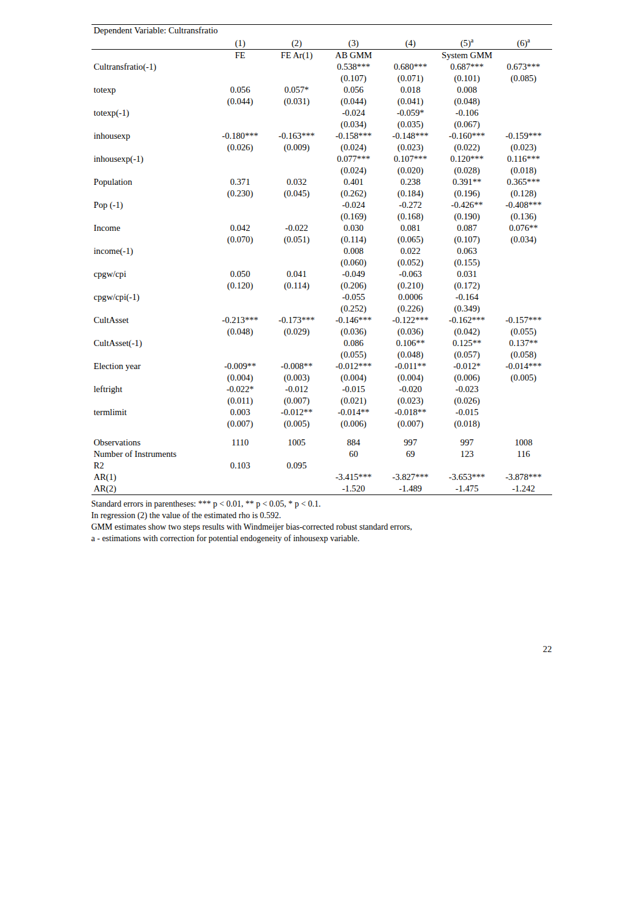| Dependent Variable: Cultransfratio |
| | (1) | (2) | (3) | (4) | (5) a | (6) a |
| | FE | FE Ar(1) | AB GMM | System GMM |
| Cultransfratio(-1) | | | 0.538*** | 0.680*** | 0.687*** | 0.673*** |
| | | | (0.107) | (0.071) | (0.101) | (0.085) |
| totexp | 0.056 | 0.057* | 0.056 | 0.018 | 0.008 | |
| | (0.044) | (0.031) | (0.044) | (0.041) | (0.048) | |
| totexp(-1) | | | -0.024 | -0.059* | -0.106 | |
| | | | (0.034) | (0.035) | (0.067) | |
| inhousexp | -0.180*** | -0.163*** | -0.158*** | -0.148*** | -0.160*** | -0.159*** |
| | (0.026) | (0.009) | (0.024) | (0.023) | (0.022) | (0.023) |
| inhousexp(-1) | | | 0.077*** | 0.107*** | 0.120*** | 0.116*** |
| | | | (0.024) | (0.020) | (0.028) | (0.018) |
| Population | 0.371 | 0.032 | 0.401 | 0.238 | 0.391** | 0.365*** |
| | (0.230) | (0.045) | (0.262) | (0.184) | (0.196) | (0.128) |
| Pop (-1) | | | -0.024 | -0.272 | -0.426** | -0.408*** |
| | | | (0.169) | (0.168) | (0.190) | (0.136) |
| Income | 0.042 | -0.022 | 0.030 | 0.081 | 0.087 | 0.076** |
| | (0.070) | (0.051) | (0.114) | (0.065) | (0.107) | (0.034) |
| income(-1) | | | 0.008 | 0.022 | 0.063 | |
| | | | (0.060) | (0.052) | (0.155) | |
| cpgw/cpi | 0.050 | 0.041 | -0.049 | -0.063 | 0.031 | |
| | (0.120) | (0.114) | (0.206) | (0.210) | (0.172) | |
| cpgw/cpi(-1) | | | -0.055 | 0.0006 | -0.164 | |
| | | | (0.252) | (0.226) | (0.349) | |
| CultAsset | -0.213*** | -0.173*** | -0.146*** | -0.122*** | -0.162*** | -0.157*** |
| | (0.048) | (0.029) | (0.036) | (0.036) | (0.042) | (0.055) |
| CultAsset(-1) | | | 0.086 | 0.106** | 0.125** | 0.137** |
| | | | (0.055) | (0.048) | (0.057) | (0.058) |
| Election year | -0.009** | -0.008** | -0.012*** | -0.011** | -0.012* | -0.014*** |
| | (0.004) | (0.003) | (0.004) | (0.004) | (0.006) | (0.005) |
| leftright | -0.022* | -0.012 | -0.015 | -0.020 | -0.023 | |
| | (0.011) | (0.007) | (0.021) | (0.023) | (0.026) | |
| termlimit | 0.003 | -0.012** | -0.014** | -0.018** | -0.015 | |
| | (0.007) | (0.005) | (0.006) | (0.007) | (0.018) | |
| Observations | 1110 | 1005 | 884 | 997 | 997 | 1008 |
| Number of Instruments | | | 60 | 69 | 123 | 116 |
| R2 | 0.103 | 0.095 | | | | |
| AR(1) | | | -3.415*** | -3.827*** | -3.653*** | -3.878*** |
| AR(2) | | | -1.520 | -1.489 | -1.475 | -1.242 |
Standard errors in parentheses: *** p < 0.01, ** p < 0.05, * p < 0.1.
In regression (2) the value of the estimated rho is 0.592.
GMM estimates show two steps results with Windmeijer bias-corrected robust standard errors,
a - estimations with correction for potential endogeneity of inhousexp variable.
22